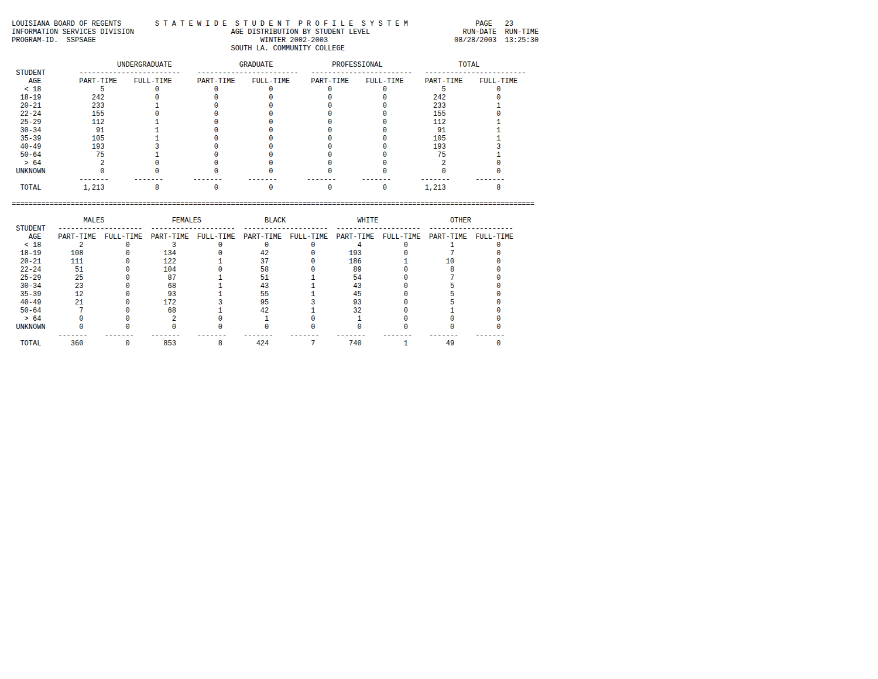LOUISIANA BOARD OF REGENTS S T A T E W I D E S T U D E N T P R O F I L E S Y S T E M PAGE 23 INFORMATION SERVICES DIVISION AGE DISTRIBUTION BY STUDENT LEVEL RUN-DATE RUN-TIME PROGRAM-ID. SSPSAGE WINTER 2002-2003 08/28/2003 13:25:30 SOUTH LA. COMMUNITY COLLEGE UNDERGRADUATE GRADUATE PROFESSIONAL TOTAL STUDENT ------------------------ ------------------------ ------------------------ ------------------------ AGE PART-TIME FULL-TIME PART-TIME FULL-TIME PART-TIME FULL-TIME PART-TIME FULL-TIME < 18 5 0 0 0 0 0 5 0 18-19 242 0 0 0 0 0 242 0 20-21 233 1 0 0 0 0 233 1 22-24 155 0 0 0 0 0 155 0 25-29 112 1 0 0 0 0 112 1 30-34 91 1 0 0 0 0 91 1 35-39 105 1 0 0 0 0 105 1 40-49 193 3 0 0 0 0 193 3 50-64 75 1 0 0 0 0 75 1 > 64 2 0 0 0 0 0 2 0 UNKNOWN 0 0 0 0 0 0 0 0 ------- ------- ------- ------- ------- ------- ------- ------- TOTAL 1,213 8 0 0 0 0 1,213 8 ============================================================================================================================ MALES FEMALES BLACK WHITE OTHER STUDENT -------------------- -------------------- -------------------- -------------------- -------------------- AGE PART-TIME FULL-TIME PART-TIME FULL-TIME PART-TIME FULL-TIME PART-TIME FULL-TIME PART-TIME FULL-TIME < 18 2 0 3 0 0 0 4 0 1 0 18-19 108 0 134 0 42 0 193 0 7 0 20-21 111 0 122 1 37 0 186 1 10 0 22-24 51 0 104 0 58 0 89 0 8 0 25-29 25 0 87 1 51 1 54 0 7 0 30-34 23 0 68 1 43 1 43 0 5 0 35-39 12 0 93 1 55 1 45 0 5 0 40-49 21 0 172 3 95 3 93 0 5 0 50-64 7 0 68 1 42 1 32 0 1 0 > 64 0 0 2 0 1 0 1 0 0 0 UNKNOWN 0 0 0 0 0 0 0 0 0 0 ------- ------- ------- ------- ------- ------- ------- ------- ------- ------- TOTAL 360 0 853 8 424 7 740 1 49 0